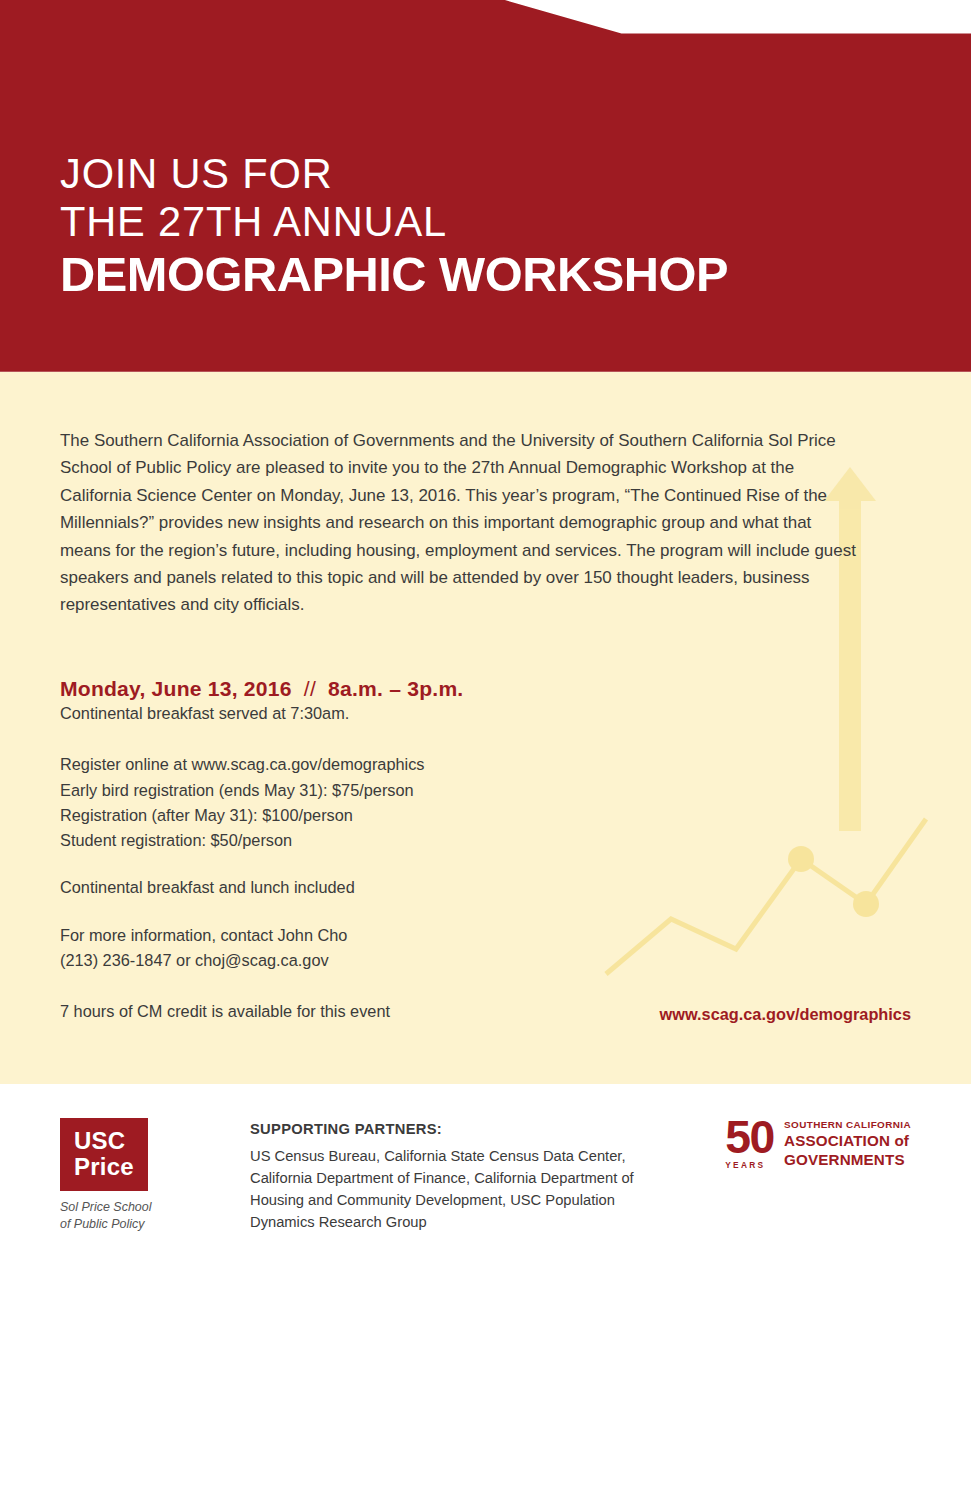Join us for
the 27th Annual Demographic Workshop
The Southern California Association of Governments and the University of Southern California Sol Price School of Public Policy are pleased to invite you to the 27th Annual Demographic Workshop at the California Science Center on Monday, June 13, 2016. This year’s program, “The Continued Rise of the Millennials?” provides new insights and research on this important demographic group and what that means for the region’s future, including housing, employment and services. The program will include guest speakers and panels related to this topic and will be attended by over 150 thought leaders, business representatives and city officials.
Monday, June 13, 2016 // 8a.m. – 3p.m.
Continental breakfast served at 7:30am.
Register online at www.scag.ca.gov/demographics
Early bird registration (ends May 31): $75/person
Registration (after May 31): $100/person
Student registration: $50/person
Continental breakfast and lunch included
For more information, contact John Cho
(213) 236-1847 or choj@scag.ca.gov
7 hours of CM credit is available for this event
www.scag.ca.gov/demographics
USC
Price
Sol Price School
of Public Policy
SUPPORTING PARTNERS: US Census Bureau, California State Census Data Center, California Department of Finance, California Department of Housing and Community Development, USC Population Dynamics Research Group
50YEARS
SOUTHERN CALIFORNIA ASSOCIATION of GOVERNMENTS